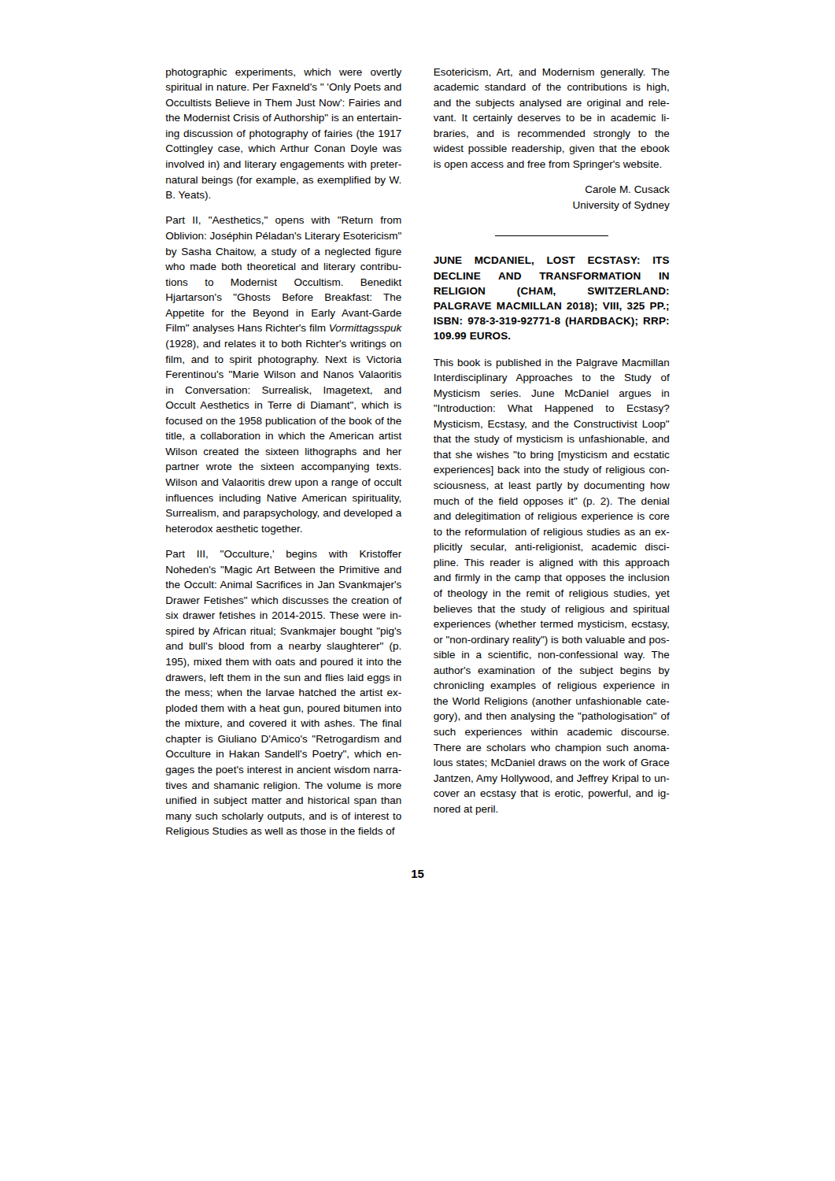photographic experiments, which were overtly spiritual in nature. Per Faxneld's " 'Only Poets and Occultists Believe in Them Just Now': Fairies and the Modernist Crisis of Authorship" is an entertaining discussion of photography of fairies (the 1917 Cottingley case, which Arthur Conan Doyle was involved in) and literary engagements with preternatural beings (for example, as exemplified by W. B. Yeats).
Part II, "Aesthetics," opens with "Return from Oblivion: Joséphin Péladan's Literary Esotericism" by Sasha Chaitow, a study of a neglected figure who made both theoretical and literary contributions to Modernist Occultism. Benedikt Hjartarson's "Ghosts Before Breakfast: The Appetite for the Beyond in Early Avant-Garde Film" analyses Hans Richter's film Vormittagsspuk (1928), and relates it to both Richter's writings on film, and to spirit photography. Next is Victoria Ferentinou's "Marie Wilson and Nanos Valaoritis in Conversation: Surrealisk, Imagetext, and Occult Aesthetics in Terre di Diamant", which is focused on the 1958 publication of the book of the title, a collaboration in which the American artist Wilson created the sixteen lithographs and her partner wrote the sixteen accompanying texts. Wilson and Valaoritis drew upon a range of occult influences including Native American spirituality, Surrealism, and parapsychology, and developed a heterodox aesthetic together.
Part III, "Occulture,' begins with Kristoffer Noheden's "Magic Art Between the Primitive and the Occult: Animal Sacrifices in Jan Svankmajer's Drawer Fetishes" which discusses the creation of six drawer fetishes in 2014-2015. These were inspired by African ritual; Svankmajer bought "pig's and bull's blood from a nearby slaughterer" (p. 195), mixed them with oats and poured it into the drawers, left them in the sun and flies laid eggs in the mess; when the larvae hatched the artist exploded them with a heat gun, poured bitumen into the mixture, and covered it with ashes. The final chapter is Giuliano D'Amico's "Retrogardism and Occulture in Hakan Sandell's Poetry", which engages the poet's interest in ancient wisdom narratives and shamanic religion. The volume is more unified in subject matter and historical span than many such scholarly outputs, and is of interest to Religious Studies as well as those in the fields of
Esotericism, Art, and Modernism generally. The academic standard of the contributions is high, and the subjects analysed are original and relevant. It certainly deserves to be in academic libraries, and is recommended strongly to the widest possible readership, given that the ebook is open access and free from Springer's website.
Carole M. Cusack
University of Sydney
June McDaniel, Lost Ecstasy: Its Decline and Transformation in Religion (Cham, Switzerland: Palgrave Macmillan 2018); viii, 325 pp.; ISBN: 978-3-319-92771-8 (hardback); RRP: 109.99 Euros.
This book is published in the Palgrave Macmillan Interdisciplinary Approaches to the Study of Mysticism series. June McDaniel argues in "Introduction: What Happened to Ecstasy? Mysticism, Ecstasy, and the Constructivist Loop" that the study of mysticism is unfashionable, and that she wishes "to bring [mysticism and ecstatic experiences] back into the study of religious consciousness, at least partly by documenting how much of the field opposes it" (p. 2). The denial and delegitimation of religious experience is core to the reformulation of religious studies as an explicitly secular, anti-religionist, academic discipline. This reader is aligned with this approach and firmly in the camp that opposes the inclusion of theology in the remit of religious studies, yet believes that the study of religious and spiritual experiences (whether termed mysticism, ecstasy, or "non-ordinary reality") is both valuable and possible in a scientific, non-confessional way. The author's examination of the subject begins by chronicling examples of religious experience in the World Religions (another unfashionable category), and then analysing the "pathologisation" of such experiences within academic discourse. There are scholars who champion such anomalous states; McDaniel draws on the work of Grace Jantzen, Amy Hollywood, and Jeffrey Kripal to uncover an ecstasy that is erotic, powerful, and ignored at peril.
15